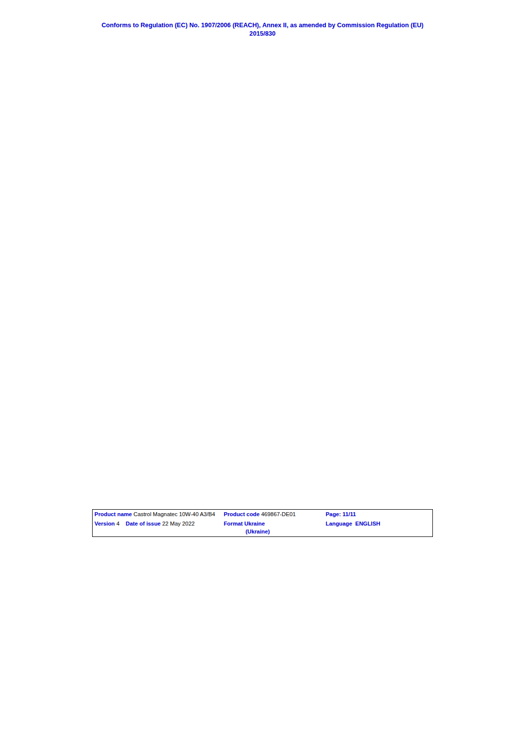Conforms to Regulation (EC) No. 1907/2006 (REACH), Annex II, as amended by Commission Regulation (EU) 2015/830
| Product name Castrol Magnatec 10W-40 A3/B4 | Product code 469867-DE01 | Page: 11/11 |
| Version 4 Date of issue 22 May 2022 | Format Ukraine (Ukraine) | Language ENGLISH |